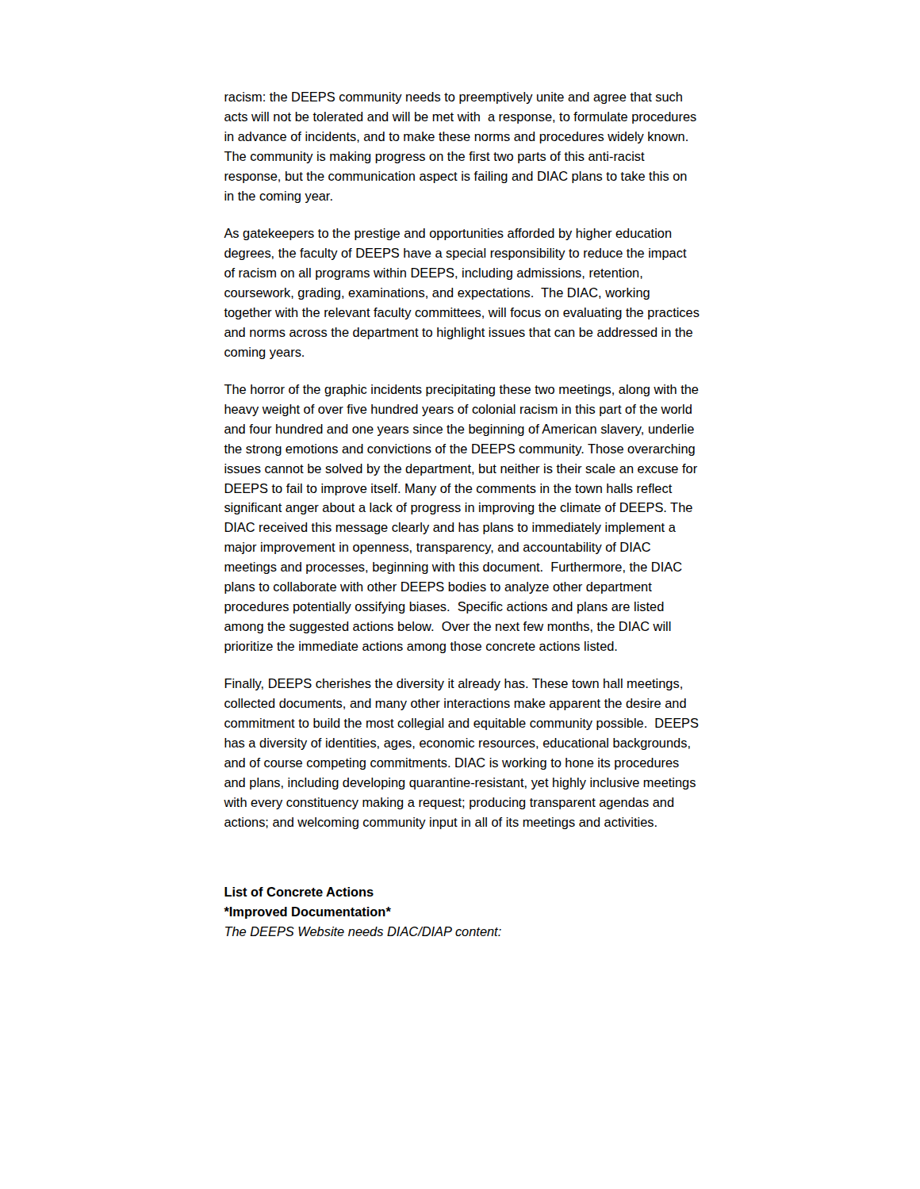racism: the DEEPS community needs to preemptively unite and agree that such acts will not be tolerated and will be met with a response, to formulate procedures in advance of incidents, and to make these norms and procedures widely known. The community is making progress on the first two parts of this anti-racist response, but the communication aspect is failing and DIAC plans to take this on in the coming year.
As gatekeepers to the prestige and opportunities afforded by higher education degrees, the faculty of DEEPS have a special responsibility to reduce the impact of racism on all programs within DEEPS, including admissions, retention, coursework, grading, examinations, and expectations. The DIAC, working together with the relevant faculty committees, will focus on evaluating the practices and norms across the department to highlight issues that can be addressed in the coming years.
The horror of the graphic incidents precipitating these two meetings, along with the heavy weight of over five hundred years of colonial racism in this part of the world and four hundred and one years since the beginning of American slavery, underlie the strong emotions and convictions of the DEEPS community. Those overarching issues cannot be solved by the department, but neither is their scale an excuse for DEEPS to fail to improve itself. Many of the comments in the town halls reflect significant anger about a lack of progress in improving the climate of DEEPS. The DIAC received this message clearly and has plans to immediately implement a major improvement in openness, transparency, and accountability of DIAC meetings and processes, beginning with this document. Furthermore, the DIAC plans to collaborate with other DEEPS bodies to analyze other department procedures potentially ossifying biases. Specific actions and plans are listed among the suggested actions below. Over the next few months, the DIAC will prioritize the immediate actions among those concrete actions listed.
Finally, DEEPS cherishes the diversity it already has. These town hall meetings, collected documents, and many other interactions make apparent the desire and commitment to build the most collegial and equitable community possible. DEEPS has a diversity of identities, ages, economic resources, educational backgrounds, and of course competing commitments. DIAC is working to hone its procedures and plans, including developing quarantine-resistant, yet highly inclusive meetings with every constituency making a request; producing transparent agendas and actions; and welcoming community input in all of its meetings and activities.
List of Concrete Actions
*Improved Documentation*
The DEEPS Website needs DIAC/DIAP content: